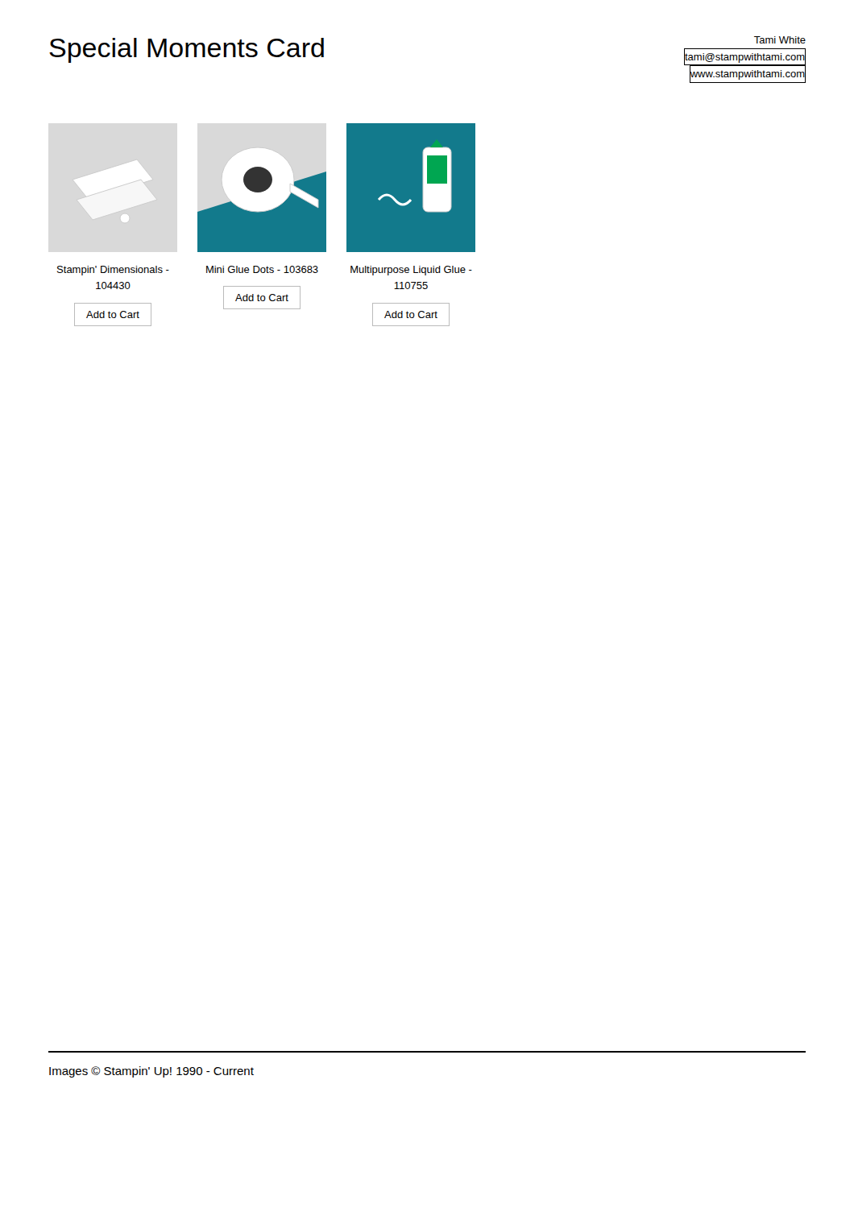Special Moments Card
Tami White
tami@stampwithtami.com
www.stampwithtami.com
Stampin' Dimensionals - 104430
Add to Cart
Mini Glue Dots - 103683
Add to Cart
Multipurpose Liquid Glue - 110755
Add to Cart
Images © Stampin' Up! 1990 - Current